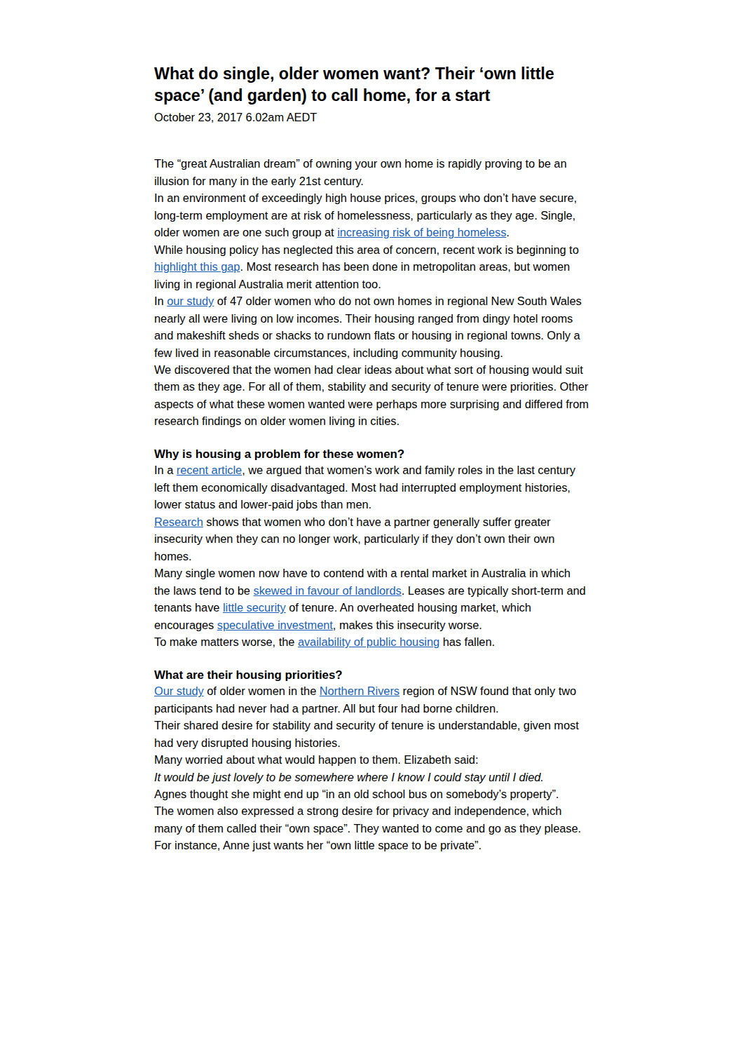What do single, older women want? Their ‘own little space’ (and garden) to call home, for a start
October 23, 2017 6.02am AEDT
The “great Australian dream” of owning your own home is rapidly proving to be an illusion for many in the early 21st century.
In an environment of exceedingly high house prices, groups who don’t have secure, long-term employment are at risk of homelessness, particularly as they age. Single, older women are one such group at increasing risk of being homeless.
While housing policy has neglected this area of concern, recent work is beginning to highlight this gap. Most research has been done in metropolitan areas, but women living in regional Australia merit attention too.
In our study of 47 older women who do not own homes in regional New South Wales nearly all were living on low incomes. Their housing ranged from dingy hotel rooms and makeshift sheds or shacks to rundown flats or housing in regional towns. Only a few lived in reasonable circumstances, including community housing.
We discovered that the women had clear ideas about what sort of housing would suit them as they age. For all of them, stability and security of tenure were priorities. Other aspects of what these women wanted were perhaps more surprising and differed from research findings on older women living in cities.
Why is housing a problem for these women?
In a recent article, we argued that women’s work and family roles in the last century left them economically disadvantaged. Most had interrupted employment histories, lower status and lower-paid jobs than men.
Research shows that women who don’t have a partner generally suffer greater insecurity when they can no longer work, particularly if they don’t own their own homes.
Many single women now have to contend with a rental market in Australia in which the laws tend to be skewed in favour of landlords. Leases are typically short-term and tenants have little security of tenure. An overheated housing market, which encourages speculative investment, makes this insecurity worse.
To make matters worse, the availability of public housing has fallen.
What are their housing priorities?
Our study of older women in the Northern Rivers region of NSW found that only two participants had never had a partner. All but four had borne children.
Their shared desire for stability and security of tenure is understandable, given most had very disrupted housing histories.
Many worried about what would happen to them. Elizabeth said:
It would be just lovely to be somewhere where I know I could stay until I died.
Agnes thought she might end up “in an old school bus on somebody’s property”.
The women also expressed a strong desire for privacy and independence, which many of them called their “own space”. They wanted to come and go as they please. For instance, Anne just wants her “own little space to be private”.